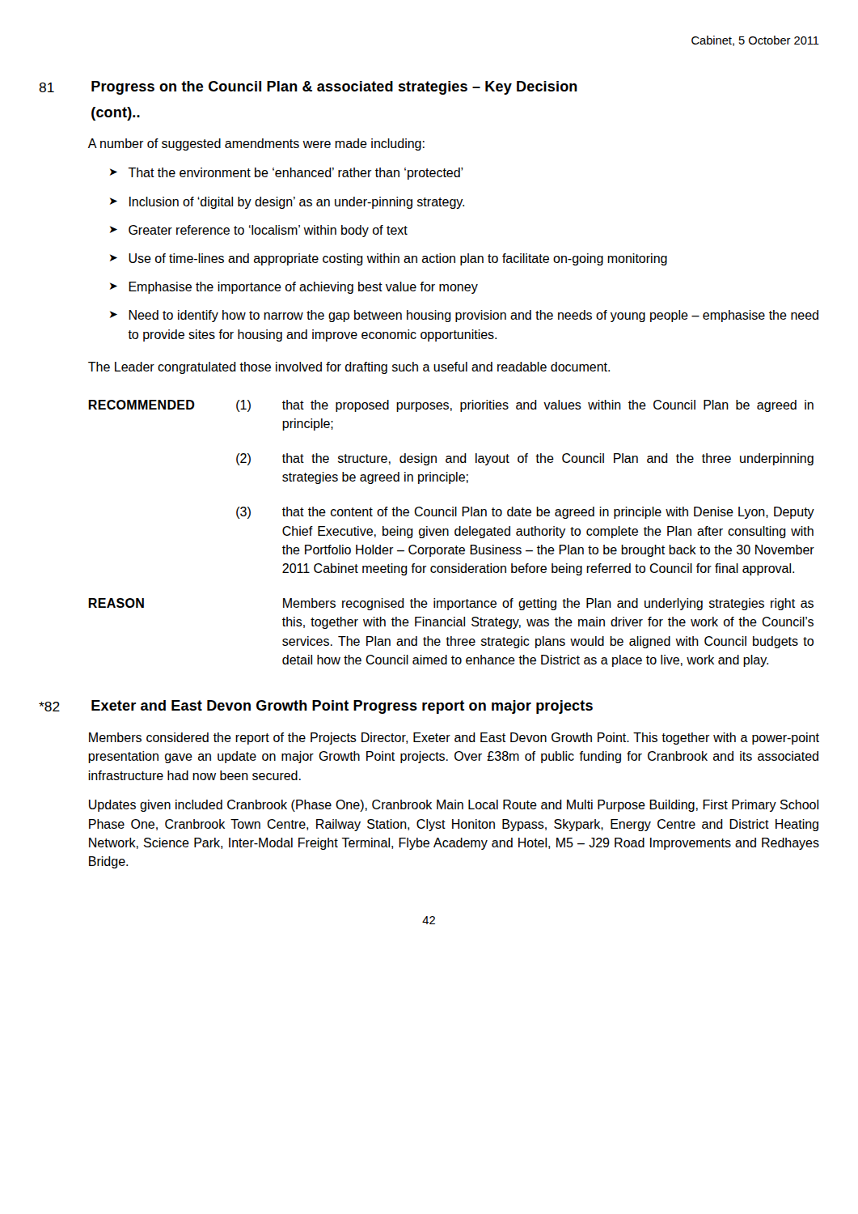Cabinet, 5 October 2011
81
Progress on the Council Plan & associated strategies – Key Decision (cont)..
A number of suggested amendments were made including:
That the environment be ‘enhanced’ rather than ‘protected’
Inclusion of ‘digital by design’ as an under-pinning strategy.
Greater reference to ‘localism’ within body of text
Use of time-lines and appropriate costing within an action plan to facilitate on-going monitoring
Emphasise the importance of achieving best value for money
Need to identify how to narrow the gap between housing provision and the needs of young people – emphasise the need to provide sites for housing and improve economic opportunities.
The Leader congratulated those involved for drafting such a useful and readable document.
| RECOMMENDED | (1) | that the proposed purposes, priorities and values within the Council Plan be agreed in principle; |
| | (2) | that the structure, design and layout of the Council Plan and the three underpinning strategies be agreed in principle; |
| | (3) | that the content of the Council Plan to date be agreed in principle with Denise Lyon, Deputy Chief Executive, being given delegated authority to complete the Plan after consulting with the Portfolio Holder – Corporate Business – the Plan to be brought back to the 30 November 2011 Cabinet meeting for consideration before being referred to Council for final approval. |
| REASON | | Members recognised the importance of getting the Plan and underlying strategies right as this, together with the Financial Strategy, was the main driver for the work of the Council’s services. The Plan and the three strategic plans would be aligned with Council budgets to detail how the Council aimed to enhance the District as a place to live, work and play. |
*82
Exeter and East Devon Growth Point Progress report on major projects
Members considered the report of the Projects Director, Exeter and East Devon Growth Point. This together with a power-point presentation gave an update on major Growth Point projects. Over £38m of public funding for Cranbrook and its associated infrastructure had now been secured.
Updates given included Cranbrook (Phase One), Cranbrook Main Local Route and Multi Purpose Building, First Primary School Phase One, Cranbrook Town Centre, Railway Station, Clyst Honiton Bypass, Skypark, Energy Centre and District Heating Network, Science Park, Inter-Modal Freight Terminal, Flybe Academy and Hotel, M5 – J29 Road Improvements and Redhayes Bridge.
42